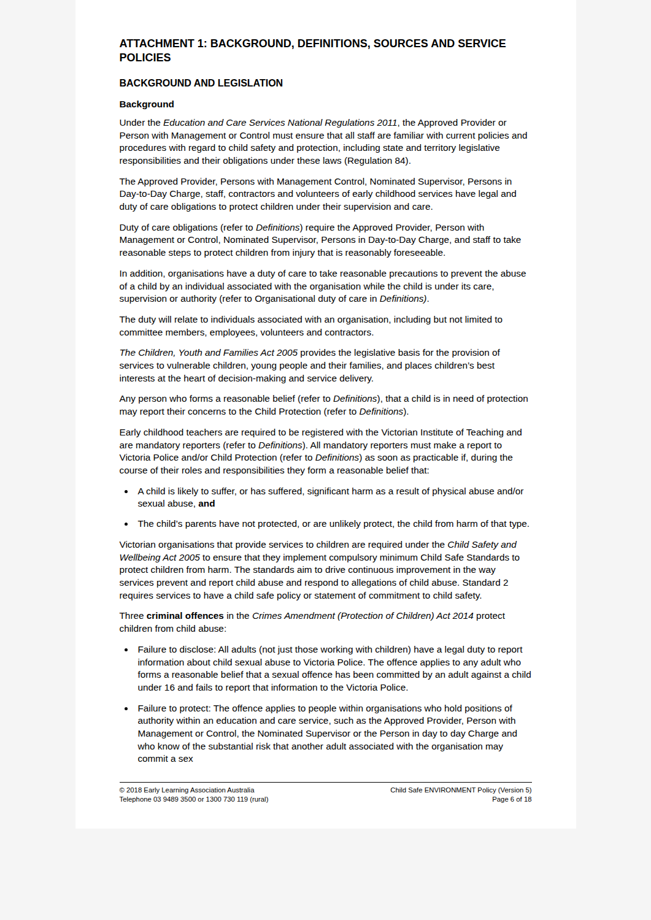Attachment 1: Background, Definitions, Sources and Service Policies
Background and Legislation
Background
Under the Education and Care Services National Regulations 2011, the Approved Provider or Person with Management or Control must ensure that all staff are familiar with current policies and procedures with regard to child safety and protection, including state and territory legislative responsibilities and their obligations under these laws (Regulation 84).
The Approved Provider, Persons with Management Control, Nominated Supervisor, Persons in Day-to-Day Charge, staff, contractors and volunteers of early childhood services have legal and duty of care obligations to protect children under their supervision and care.
Duty of care obligations (refer to Definitions) require the Approved Provider, Person with Management or Control, Nominated Supervisor, Persons in Day-to-Day Charge, and staff to take reasonable steps to protect children from injury that is reasonably foreseeable.
In addition, organisations have a duty of care to take reasonable precautions to prevent the abuse of a child by an individual associated with the organisation while the child is under its care, supervision or authority (refer to Organisational duty of care in Definitions).
The duty will relate to individuals associated with an organisation, including but not limited to committee members, employees, volunteers and contractors.
The Children, Youth and Families Act 2005 provides the legislative basis for the provision of services to vulnerable children, young people and their families, and places children’s best interests at the heart of decision-making and service delivery.
Any person who forms a reasonable belief (refer to Definitions), that a child is in need of protection may report their concerns to the Child Protection (refer to Definitions).
Early childhood teachers are required to be registered with the Victorian Institute of Teaching and are mandatory reporters (refer to Definitions). All mandatory reporters must make a report to Victoria Police and/or Child Protection (refer to Definitions) as soon as practicable if, during the course of their roles and responsibilities they form a reasonable belief that:
A child is likely to suffer, or has suffered, significant harm as a result of physical abuse and/or sexual abuse, and
The child’s parents have not protected, or are unlikely protect, the child from harm of that type.
Victorian organisations that provide services to children are required under the Child Safety and Wellbeing Act 2005 to ensure that they implement compulsory minimum Child Safe Standards to protect children from harm. The standards aim to drive continuous improvement in the way services prevent and report child abuse and respond to allegations of child abuse. Standard 2 requires services to have a child safe policy or statement of commitment to child safety.
Three criminal offences in the Crimes Amendment (Protection of Children) Act 2014 protect children from child abuse:
Failure to disclose: All adults (not just those working with children) have a legal duty to report information about child sexual abuse to Victoria Police. The offence applies to any adult who forms a reasonable belief that a sexual offence has been committed by an adult against a child under 16 and fails to report that information to the Victoria Police.
Failure to protect: The offence applies to people within organisations who hold positions of authority within an education and care service, such as the Approved Provider, Person with Management or Control, the Nominated Supervisor or the Person in day to day Charge and who know of the substantial risk that another adult associated with the organisation may commit a sex
© 2018 Early Learning Association Australia
Telephone 03 9489 3500 or 1300 730 119 (rural)
Child Safe ENVIRONMENT Policy (Version 5)
Page 6 of 18